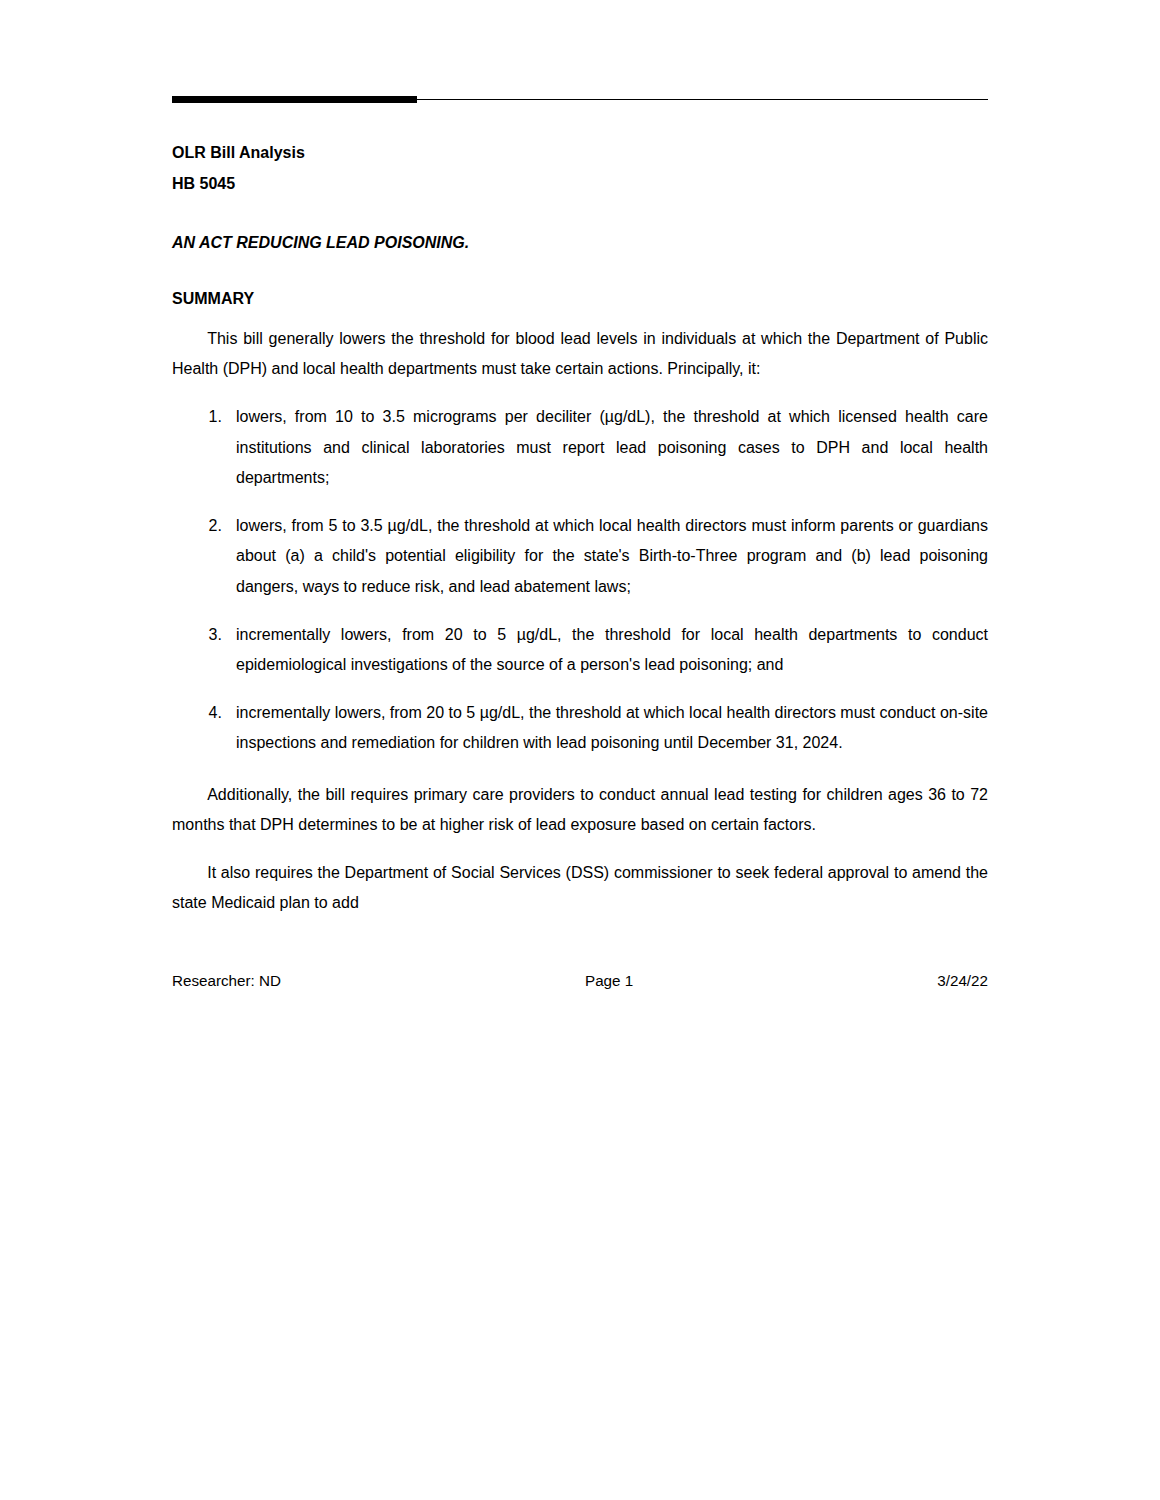OLR Bill Analysis
HB 5045
AN ACT REDUCING LEAD POISONING.
SUMMARY
This bill generally lowers the threshold for blood lead levels in individuals at which the Department of Public Health (DPH) and local health departments must take certain actions. Principally, it:
lowers, from 10 to 3.5 micrograms per deciliter (µg/dL), the threshold at which licensed health care institutions and clinical laboratories must report lead poisoning cases to DPH and local health departments;
lowers, from 5 to 3.5 µg/dL, the threshold at which local health directors must inform parents or guardians about (a) a child's potential eligibility for the state's Birth-to-Three program and (b) lead poisoning dangers, ways to reduce risk, and lead abatement laws;
incrementally lowers, from 20 to 5 µg/dL, the threshold for local health departments to conduct epidemiological investigations of the source of a person's lead poisoning; and
incrementally lowers, from 20 to 5 µg/dL, the threshold at which local health directors must conduct on-site inspections and remediation for children with lead poisoning until December 31, 2024.
Additionally, the bill requires primary care providers to conduct annual lead testing for children ages 36 to 72 months that DPH determines to be at higher risk of lead exposure based on certain factors.
It also requires the Department of Social Services (DSS) commissioner to seek federal approval to amend the state Medicaid plan to add
Researcher: ND Page 1 3/24/22